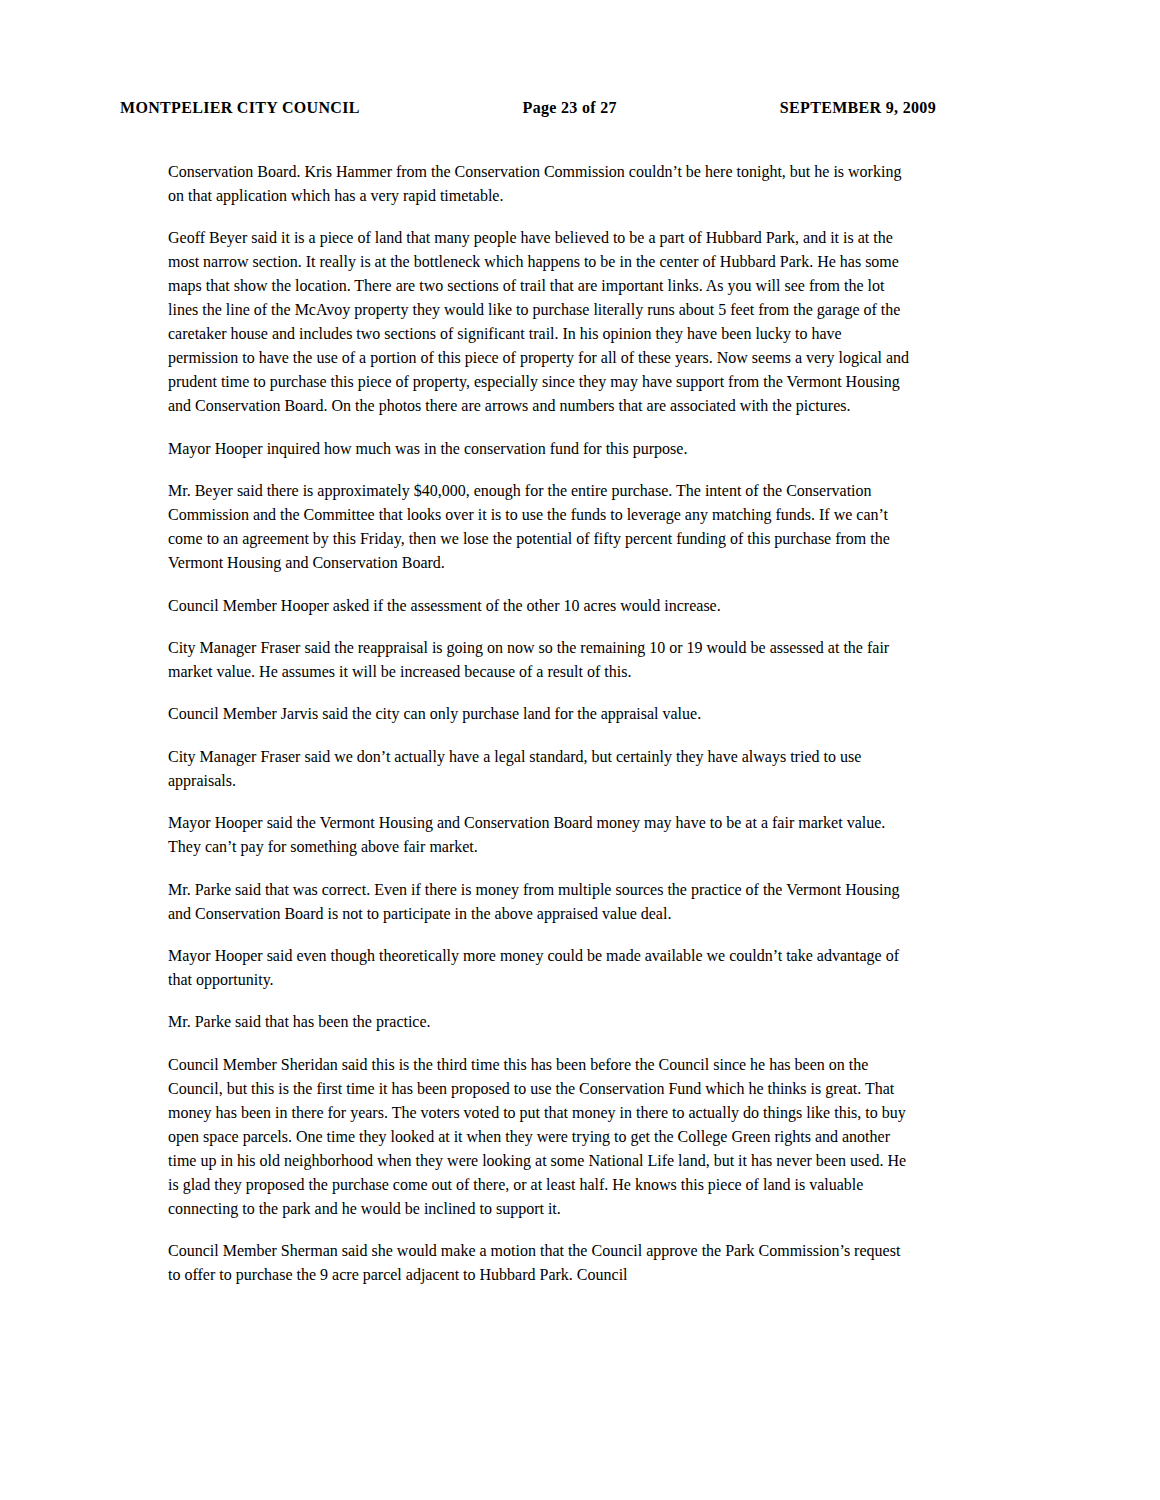MONTPELIER CITY COUNCIL Page 23 of 27 SEPTEMBER 9, 2009
Conservation Board. Kris Hammer from the Conservation Commission couldn’t be here tonight, but he is working on that application which has a very rapid timetable.
Geoff Beyer said it is a piece of land that many people have believed to be a part of Hubbard Park, and it is at the most narrow section. It really is at the bottleneck which happens to be in the center of Hubbard Park. He has some maps that show the location. There are two sections of trail that are important links. As you will see from the lot lines the line of the McAvoy property they would like to purchase literally runs about 5 feet from the garage of the caretaker house and includes two sections of significant trail. In his opinion they have been lucky to have permission to have the use of a portion of this piece of property for all of these years. Now seems a very logical and prudent time to purchase this piece of property, especially since they may have support from the Vermont Housing and Conservation Board. On the photos there are arrows and numbers that are associated with the pictures.
Mayor Hooper inquired how much was in the conservation fund for this purpose.
Mr. Beyer said there is approximately $40,000, enough for the entire purchase. The intent of the Conservation Commission and the Committee that looks over it is to use the funds to leverage any matching funds. If we can’t come to an agreement by this Friday, then we lose the potential of fifty percent funding of this purchase from the Vermont Housing and Conservation Board.
Council Member Hooper asked if the assessment of the other 10 acres would increase.
City Manager Fraser said the reappraisal is going on now so the remaining 10 or 19 would be assessed at the fair market value. He assumes it will be increased because of a result of this.
Council Member Jarvis said the city can only purchase land for the appraisal value.
City Manager Fraser said we don’t actually have a legal standard, but certainly they have always tried to use appraisals.
Mayor Hooper said the Vermont Housing and Conservation Board money may have to be at a fair market value. They can’t pay for something above fair market.
Mr. Parke said that was correct. Even if there is money from multiple sources the practice of the Vermont Housing and Conservation Board is not to participate in the above appraised value deal.
Mayor Hooper said even though theoretically more money could be made available we couldn’t take advantage of that opportunity.
Mr. Parke said that has been the practice.
Council Member Sheridan said this is the third time this has been before the Council since he has been on the Council, but this is the first time it has been proposed to use the Conservation Fund which he thinks is great. That money has been in there for years. The voters voted to put that money in there to actually do things like this, to buy open space parcels. One time they looked at it when they were trying to get the College Green rights and another time up in his old neighborhood when they were looking at some National Life land, but it has never been used. He is glad they proposed the purchase come out of there, or at least half. He knows this piece of land is valuable connecting to the park and he would be inclined to support it.
Council Member Sherman said she would make a motion that the Council approve the Park Commission’s request to offer to purchase the 9 acre parcel adjacent to Hubbard Park. Council